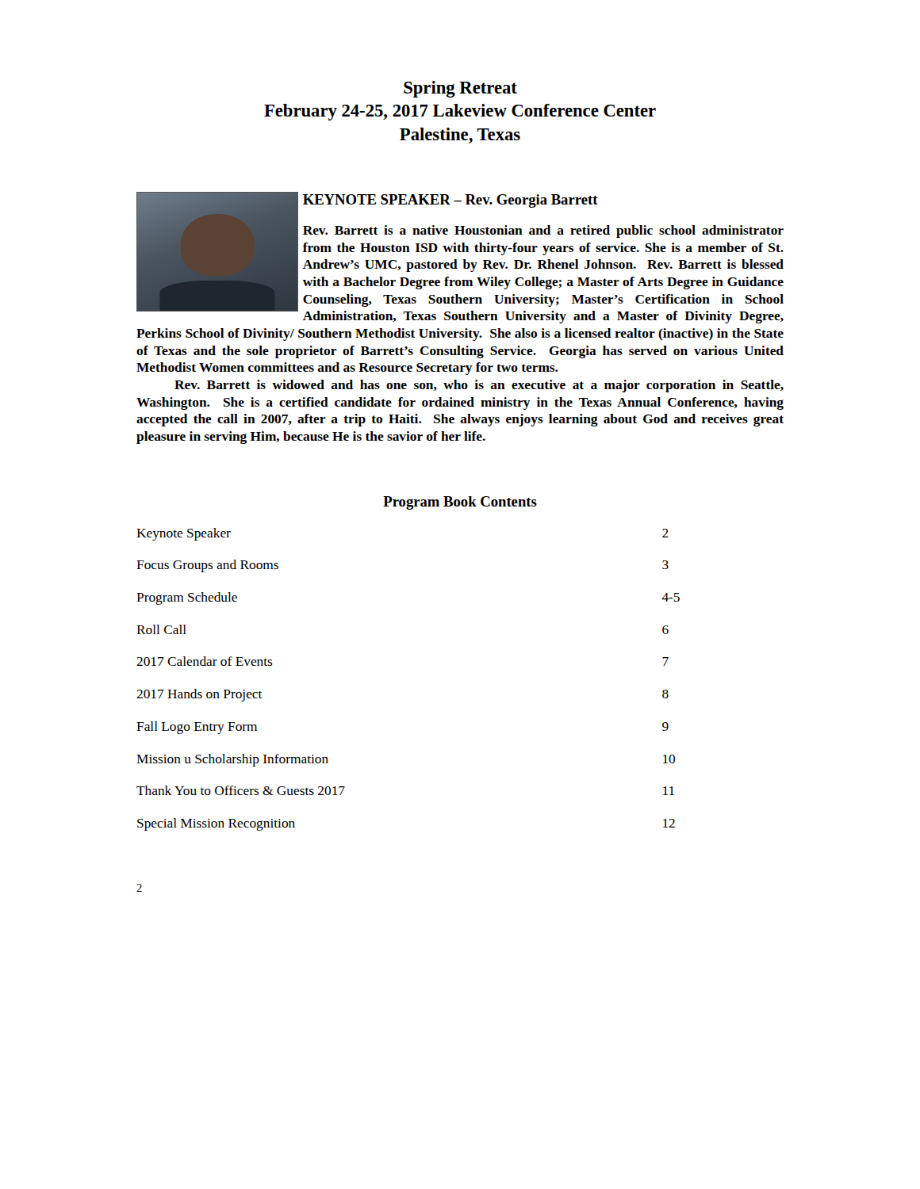Spring Retreat
February 24-25, 2017 Lakeview Conference Center
Palestine, Texas
KEYNOTE SPEAKER – Rev. Georgia Barrett
Rev. Barrett is a native Houstonian and a retired public school administrator from the Houston ISD with thirty-four years of service. She is a member of St. Andrew’s UMC, pastored by Rev. Dr. Rhenel Johnson. Rev. Barrett is blessed with a Bachelor Degree from Wiley College; a Master of Arts Degree in Guidance Counseling, Texas Southern University; Master’s Certification in School Administration, Texas Southern University and a Master of Divinity Degree, Perkins School of Divinity/ Southern Methodist University. She also is a licensed realtor (inactive) in the State of Texas and the sole proprietor of Barrett’s Consulting Service. Georgia has served on various United Methodist Women committees and as Resource Secretary for two terms.
Rev. Barrett is widowed and has one son, who is an executive at a major corporation in Seattle, Washington. She is a certified candidate for ordained ministry in the Texas Annual Conference, having accepted the call in 2007, after a trip to Haiti. She always enjoys learning about God and receives great pleasure in serving Him, because He is the savior of her life.
Program Book Contents
| Keynote Speaker | 2 |
| Focus Groups and Rooms | 3 |
| Program Schedule | 4-5 |
| Roll Call | 6 |
| 2017 Calendar of Events | 7 |
| 2017 Hands on Project | 8 |
| Fall Logo Entry Form | 9 |
| Mission u Scholarship Information | 10 |
| Thank You to Officers & Guests 2017 | 11 |
| Special Mission Recognition | 12 |
2